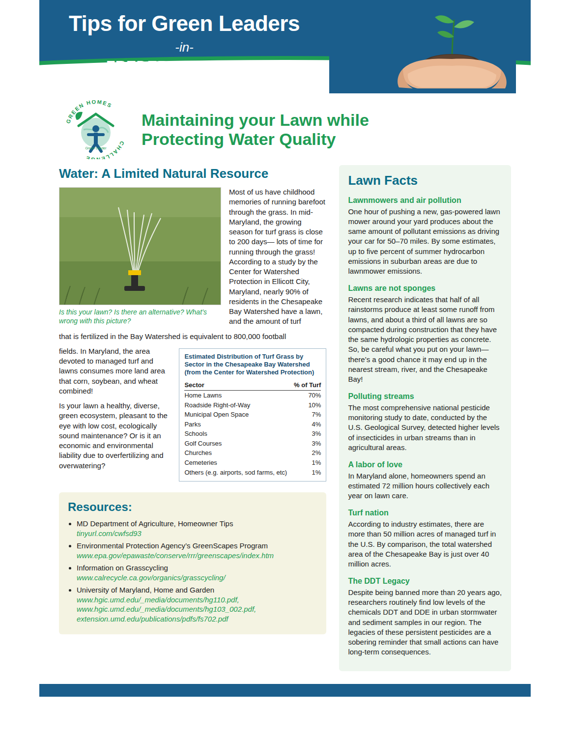Tips for Green Leaders
-in-
FREDERICK COUNTY
GREEN HOMES CHALLENGE Green Leader
Maintaining your Lawn while
Protecting Water Quality
Water: A Limited Natural Resource
Is this your lawn? Is there an alternative? What’s wrong with this picture?
Most of us have childhood memories of running barefoot through the grass. In mid-Maryland, the growing season for turf grass is close to 200 days— lots of time for running through the grass! According to a study by the Center for Watershed Protection in Ellicott City, Maryland, nearly 90% of residents in the Chesapeake Bay Watershed have a lawn, and the amount of turf
that is fertilized in the Bay Watershed is equivalent to 800,000 football
Estimated Distribution of Turf Grass by Sector in the Chesapeake Bay Watershed (from the Center for Watershed Protection)
| Sector | % of Turf |
| --- | --- |
| Home Lawns | 70% |
| Roadside Right-of-Way | 10% |
| Municipal Open Space | 7% |
| Parks | 4% |
| Schools | 3% |
| Golf Courses | 3% |
| Churches | 2% |
| Cemeteries | 1% |
| Others (e.g. airports, sod farms, etc) | 1% |
fields. In Maryland, the area devoted to managed turf and lawns consumes more land area that corn, soybean, and wheat combined!
Is your lawn a healthy, diverse, green ecosystem, pleasant to the eye with low cost, ecologically sound maintenance? Or is it an economic and environmental liability due to overfertilizing and overwatering?
Resources:
MD Department of Agriculture, Homeowner Tips tinyurl.com/cwfsd93
Environmental Protection Agency’s GreenScapes Program www.epa.gov/epawaste/conserve/rrr/greenscapes/index.htm
Information on Grasscycling www.calrecycle.ca.gov/organics/grasscycling/
University of Maryland, Home and Garden www.hgic.umd.edu/_media/documents/hg110.pdf, www.hgic.umd.edu/_media/documents/hg103_002.pdf, extension.umd.edu/publications/pdfs/fs702.pdf
Lawn Facts
Lawnmowers and air pollution
One hour of pushing a new, gas-powered lawn mower around your yard produces about the same amount of pollutant emissions as driving your car for 50–70 miles. By some estimates, up to five percent of summer hydrocarbon emissions in suburban areas are due to lawnmower emissions.
Lawns are not sponges
Recent research indicates that half of all rainstorms produce at least some runoff from lawns, and about a third of all lawns are so compacted during construction that they have the same hydrologic properties as concrete. So, be careful what you put on your lawn—there’s a good chance it may end up in the nearest stream, river, and the Chesapeake Bay!
Polluting streams
The most comprehensive national pesticide monitoring study to date, conducted by the U.S. Geological Survey, detected higher levels of insecticides in urban streams than in agricultural areas.
A labor of love
In Maryland alone, homeowners spend an estimated 72 million hours collectively each year on lawn care.
Turf nation
According to industry estimates, there are more than 50 million acres of managed turf in the U.S. By comparison, the total watershed area of the Chesapeake Bay is just over 40 million acres.
The DDT Legacy
Despite being banned more than 20 years ago, researchers routinely find low levels of the chemicals DDT and DDE in urban stormwater and sediment samples in our region. The legacies of these persistent pesticides are a sobering reminder that small actions can have long-term consequences.